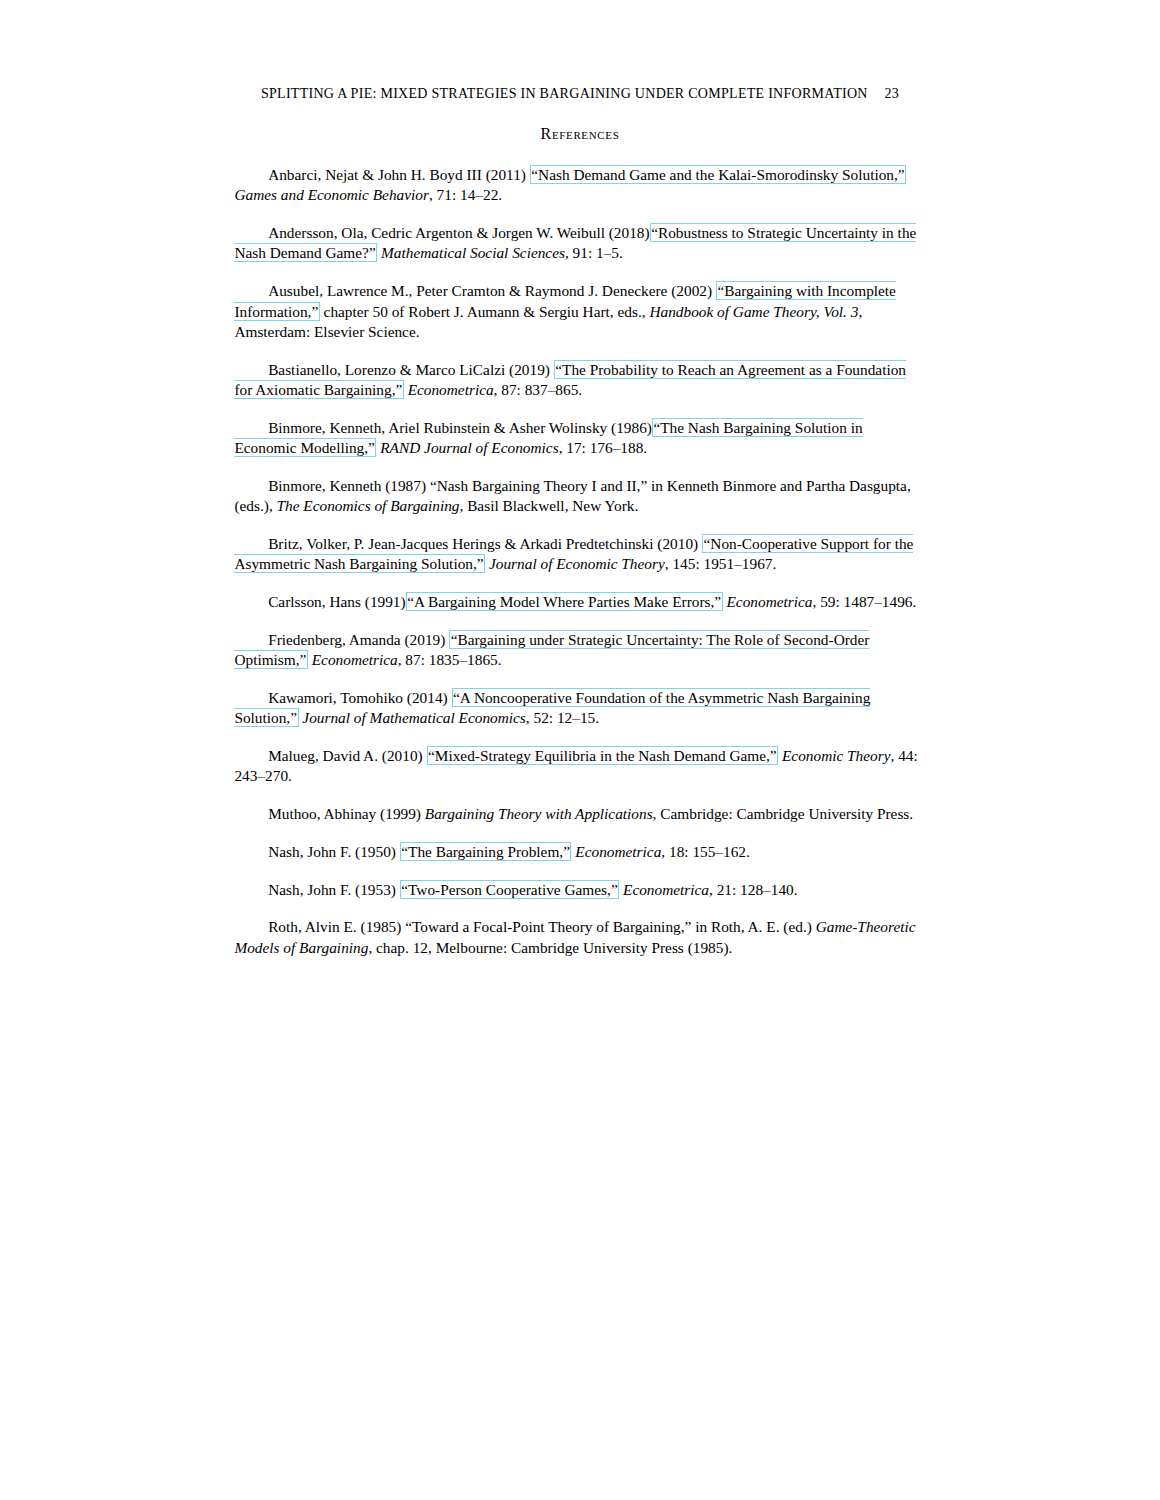SPLITTING A PIE: MIXED STRATEGIES IN BARGAINING UNDER COMPLETE INFORMATION23
References
Anbarci, Nejat & John H. Boyd III (2011) “Nash Demand Game and the Kalai-Smorodinsky Solution,” Games and Economic Behavior, 71: 14–22.
Andersson, Ola, Cedric Argenton & Jorgen W. Weibull (2018)“Robustness to Strategic Uncertainty in the Nash Demand Game?” Mathematical Social Sciences, 91: 1–5.
Ausubel, Lawrence M., Peter Cramton & Raymond J. Deneckere (2002) “Bargaining with Incomplete Information,” chapter 50 of Robert J. Aumann & Sergiu Hart, eds., Handbook of Game Theory, Vol. 3, Amsterdam: Elsevier Science.
Bastianello, Lorenzo & Marco LiCalzi (2019) “The Probability to Reach an Agreement as a Foundation for Axiomatic Bargaining,” Econometrica, 87: 837–865.
Binmore, Kenneth, Ariel Rubinstein & Asher Wolinsky (1986)“The Nash Bargaining Solution in Economic Modelling,” RAND Journal of Economics, 17: 176–188.
Binmore, Kenneth (1987) “Nash Bargaining Theory I and II,” in Kenneth Binmore and Partha Dasgupta, (eds.), The Economics of Bargaining, Basil Blackwell, New York.
Britz, Volker, P. Jean-Jacques Herings & Arkadi Predtetchinski (2010) “Non-Cooperative Support for the Asymmetric Nash Bargaining Solution,” Journal of Economic Theory, 145: 1951–1967.
Carlsson, Hans (1991)“A Bargaining Model Where Parties Make Errors,” Econometrica, 59: 1487–1496.
Friedenberg, Amanda (2019) “Bargaining under Strategic Uncertainty: The Role of Second-Order Optimism,” Econometrica, 87: 1835–1865.
Kawamori, Tomohiko (2014) “A Noncooperative Foundation of the Asymmetric Nash Bargaining Solution,” Journal of Mathematical Economics, 52: 12–15.
Malueg, David A. (2010) “Mixed-Strategy Equilibria in the Nash Demand Game,” Economic Theory, 44: 243–270.
Muthoo, Abhinay (1999) Bargaining Theory with Applications, Cambridge: Cambridge University Press.
Nash, John F. (1950) “The Bargaining Problem,” Econometrica, 18: 155–162.
Nash, John F. (1953) “Two-Person Cooperative Games,” Econometrica, 21: 128–140.
Roth, Alvin E. (1985) “Toward a Focal-Point Theory of Bargaining,” in Roth, A. E. (ed.) Game-Theoretic Models of Bargaining, chap. 12, Melbourne: Cambridge University Press (1985).